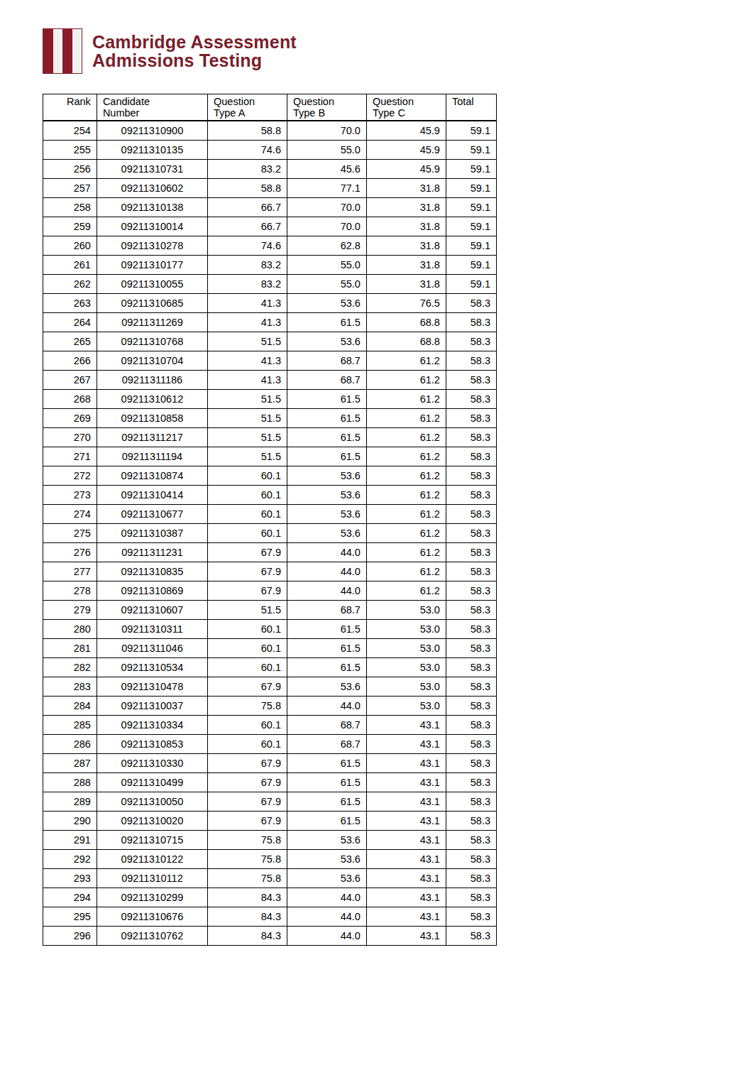Cambridge Assessment
Admissions Testing
Candidate results by rank, showing scores for question types A, B and C with totals
| Rank | Candidate Number | Question Type A | Question Type B | Question Type C | Total |
| --- | --- | --- | --- | --- | --- |
| 254 | 09211310900 | 58.8 | 70.0 | 45.9 | 59.1 |
| 255 | 09211310135 | 74.6 | 55.0 | 45.9 | 59.1 |
| 256 | 09211310731 | 83.2 | 45.6 | 45.9 | 59.1 |
| 257 | 09211310602 | 58.8 | 77.1 | 31.8 | 59.1 |
| 258 | 09211310138 | 66.7 | 70.0 | 31.8 | 59.1 |
| 259 | 09211310014 | 66.7 | 70.0 | 31.8 | 59.1 |
| 260 | 09211310278 | 74.6 | 62.8 | 31.8 | 59.1 |
| 261 | 09211310177 | 83.2 | 55.0 | 31.8 | 59.1 |
| 262 | 09211310055 | 83.2 | 55.0 | 31.8 | 59.1 |
| 263 | 09211310685 | 41.3 | 53.6 | 76.5 | 58.3 |
| 264 | 09211311269 | 41.3 | 61.5 | 68.8 | 58.3 |
| 265 | 09211310768 | 51.5 | 53.6 | 68.8 | 58.3 |
| 266 | 09211310704 | 41.3 | 68.7 | 61.2 | 58.3 |
| 267 | 09211311186 | 41.3 | 68.7 | 61.2 | 58.3 |
| 268 | 09211310612 | 51.5 | 61.5 | 61.2 | 58.3 |
| 269 | 09211310858 | 51.5 | 61.5 | 61.2 | 58.3 |
| 270 | 09211311217 | 51.5 | 61.5 | 61.2 | 58.3 |
| 271 | 09211311194 | 51.5 | 61.5 | 61.2 | 58.3 |
| 272 | 09211310874 | 60.1 | 53.6 | 61.2 | 58.3 |
| 273 | 09211310414 | 60.1 | 53.6 | 61.2 | 58.3 |
| 274 | 09211310677 | 60.1 | 53.6 | 61.2 | 58.3 |
| 275 | 09211310387 | 60.1 | 53.6 | 61.2 | 58.3 |
| 276 | 09211311231 | 67.9 | 44.0 | 61.2 | 58.3 |
| 277 | 09211310835 | 67.9 | 44.0 | 61.2 | 58.3 |
| 278 | 09211310869 | 67.9 | 44.0 | 61.2 | 58.3 |
| 279 | 09211310607 | 51.5 | 68.7 | 53.0 | 58.3 |
| 280 | 09211310311 | 60.1 | 61.5 | 53.0 | 58.3 |
| 281 | 09211311046 | 60.1 | 61.5 | 53.0 | 58.3 |
| 282 | 09211310534 | 60.1 | 61.5 | 53.0 | 58.3 |
| 283 | 09211310478 | 67.9 | 53.6 | 53.0 | 58.3 |
| 284 | 09211310037 | 75.8 | 44.0 | 53.0 | 58.3 |
| 285 | 09211310334 | 60.1 | 68.7 | 43.1 | 58.3 |
| 286 | 09211310853 | 60.1 | 68.7 | 43.1 | 58.3 |
| 287 | 09211310330 | 67.9 | 61.5 | 43.1 | 58.3 |
| 288 | 09211310499 | 67.9 | 61.5 | 43.1 | 58.3 |
| 289 | 09211310050 | 67.9 | 61.5 | 43.1 | 58.3 |
| 290 | 09211310020 | 67.9 | 61.5 | 43.1 | 58.3 |
| 291 | 09211310715 | 75.8 | 53.6 | 43.1 | 58.3 |
| 292 | 09211310122 | 75.8 | 53.6 | 43.1 | 58.3 |
| 293 | 09211310112 | 75.8 | 53.6 | 43.1 | 58.3 |
| 294 | 09211310299 | 84.3 | 44.0 | 43.1 | 58.3 |
| 295 | 09211310676 | 84.3 | 44.0 | 43.1 | 58.3 |
| 296 | 09211310762 | 84.3 | 44.0 | 43.1 | 58.3 |